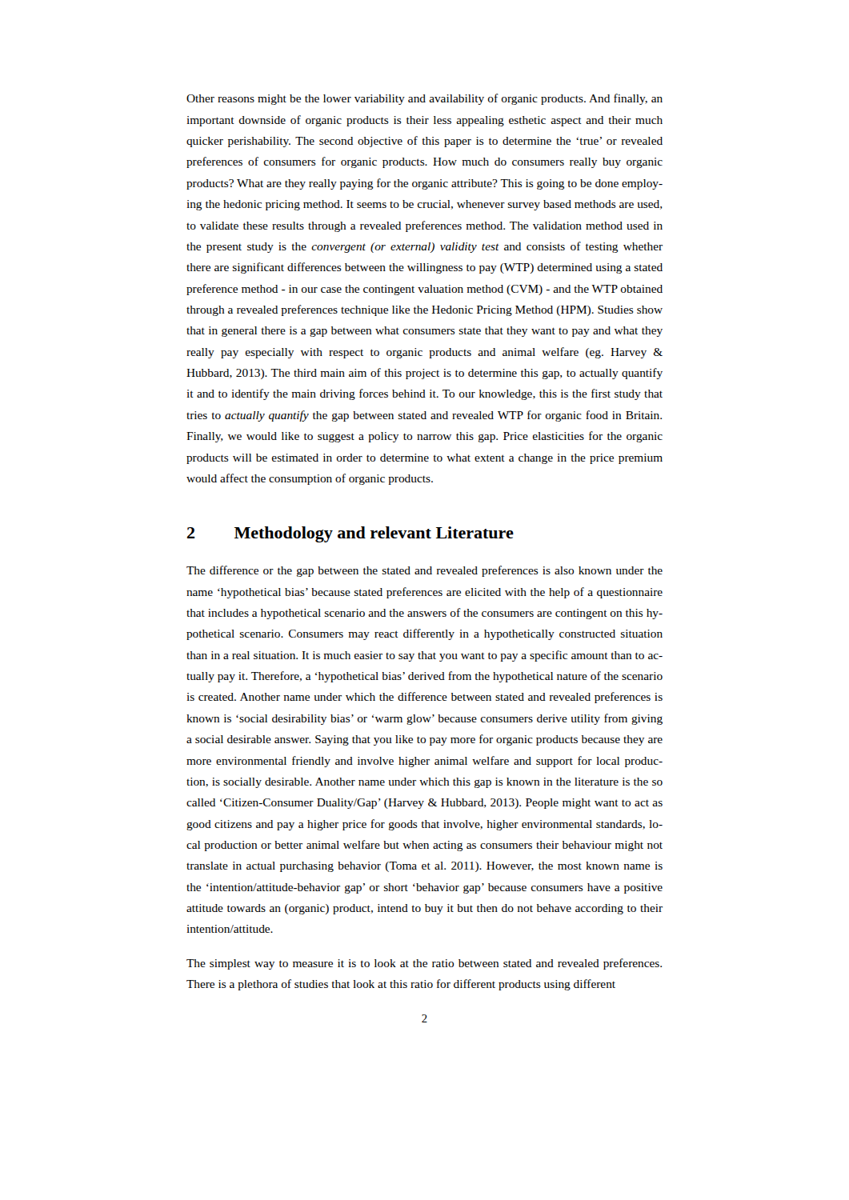Other reasons might be the lower variability and availability of organic products. And finally, an important downside of organic products is their less appealing esthetic aspect and their much quicker perishability. The second objective of this paper is to determine the ‘true’ or revealed preferences of consumers for organic products. How much do consumers really buy organic products? What are they really paying for the organic attribute? This is going to be done employing the hedonic pricing method. It seems to be crucial, whenever survey based methods are used, to validate these results through a revealed preferences method. The validation method used in the present study is the convergent (or external) validity test and consists of testing whether there are significant differences between the willingness to pay (WTP) determined using a stated preference method - in our case the contingent valuation method (CVM) - and the WTP obtained through a revealed preferences technique like the Hedonic Pricing Method (HPM). Studies show that in general there is a gap between what consumers state that they want to pay and what they really pay especially with respect to organic products and animal welfare (eg. Harvey & Hubbard, 2013). The third main aim of this project is to determine this gap, to actually quantify it and to identify the main driving forces behind it. To our knowledge, this is the first study that tries to actually quantify the gap between stated and revealed WTP for organic food in Britain. Finally, we would like to suggest a policy to narrow this gap. Price elasticities for the organic products will be estimated in order to determine to what extent a change in the price premium would affect the consumption of organic products.
2 Methodology and relevant Literature
The difference or the gap between the stated and revealed preferences is also known under the name ‘hypothetical bias’ because stated preferences are elicited with the help of a questionnaire that includes a hypothetical scenario and the answers of the consumers are contingent on this hypothetical scenario. Consumers may react differently in a hypothetically constructed situation than in a real situation. It is much easier to say that you want to pay a specific amount than to actually pay it. Therefore, a ‘hypothetical bias’ derived from the hypothetical nature of the scenario is created. Another name under which the difference between stated and revealed preferences is known is ‘social desirability bias’ or ‘warm glow’ because consumers derive utility from giving a social desirable answer. Saying that you like to pay more for organic products because they are more environmental friendly and involve higher animal welfare and support for local production, is socially desirable. Another name under which this gap is known in the literature is the so called ‘Citizen-Consumer Duality/Gap’ (Harvey & Hubbard, 2013). People might want to act as good citizens and pay a higher price for goods that involve, higher environmental standards, local production or better animal welfare but when acting as consumers their behaviour might not translate in actual purchasing behavior (Toma et al. 2011). However, the most known name is the ‘intention/attitude-behavior gap’ or short ‘behavior gap’ because consumers have a positive attitude towards an (organic) product, intend to buy it but then do not behave according to their intention/attitude.
The simplest way to measure it is to look at the ratio between stated and revealed preferences. There is a plethora of studies that look at this ratio for different products using different
2